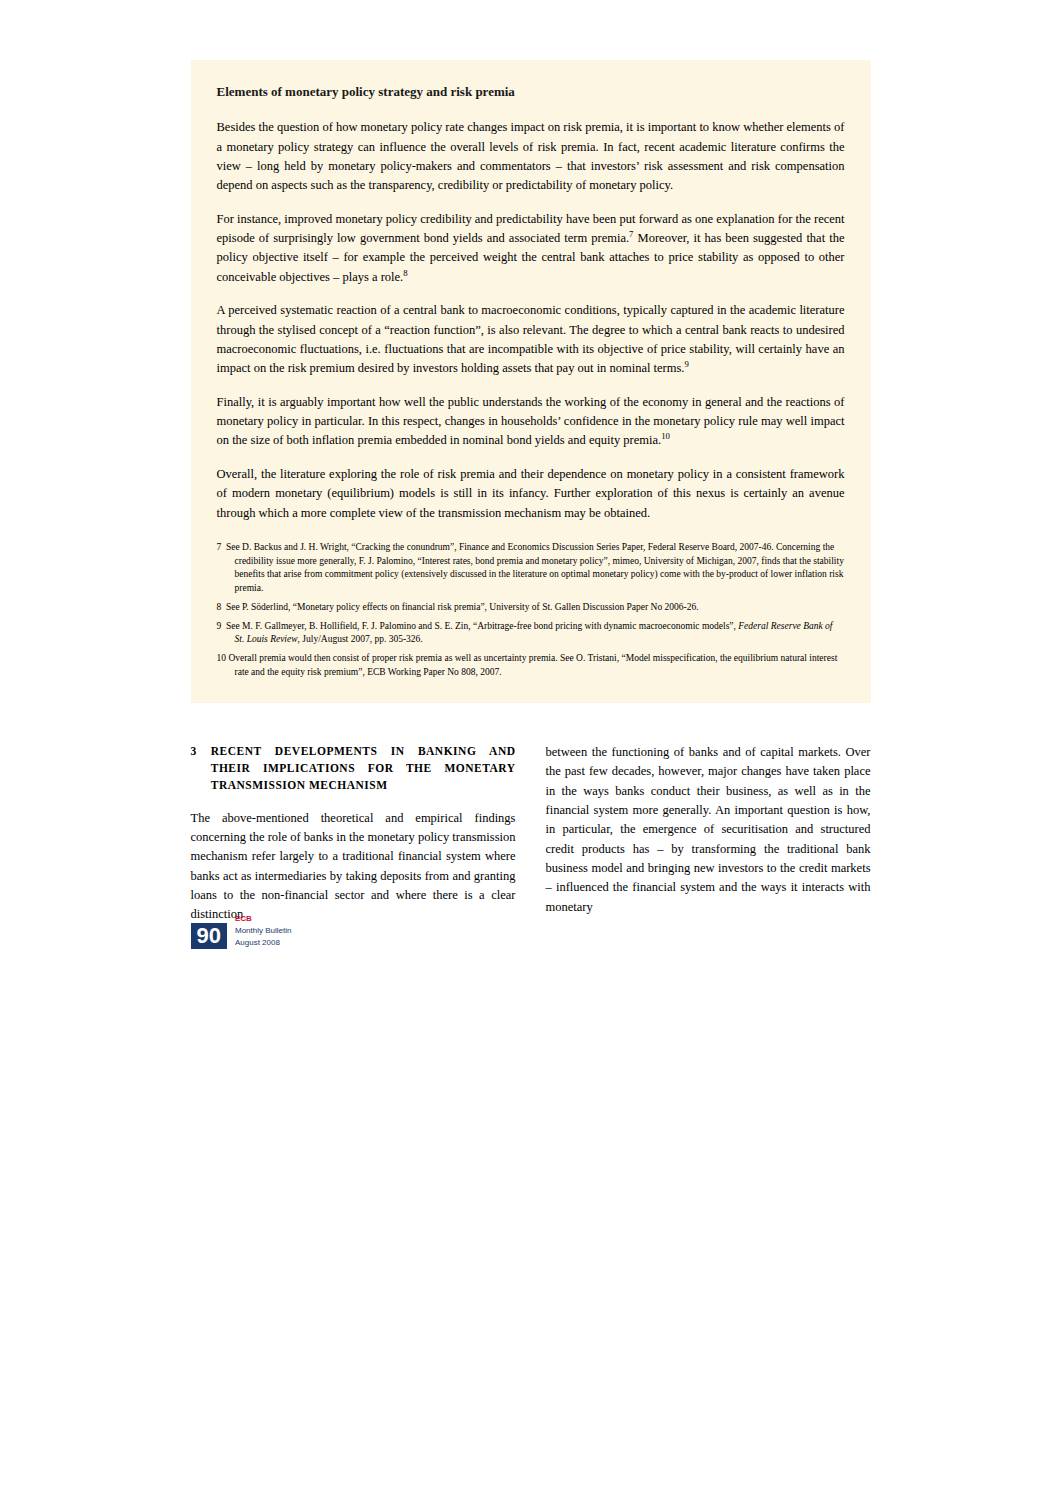Elements of monetary policy strategy and risk premia
Besides the question of how monetary policy rate changes impact on risk premia, it is important to know whether elements of a monetary policy strategy can influence the overall levels of risk premia. In fact, recent academic literature confirms the view – long held by monetary policy-makers and commentators – that investors’ risk assessment and risk compensation depend on aspects such as the transparency, credibility or predictability of monetary policy.
For instance, improved monetary policy credibility and predictability have been put forward as one explanation for the recent episode of surprisingly low government bond yields and associated term premia.7 Moreover, it has been suggested that the policy objective itself – for example the perceived weight the central bank attaches to price stability as opposed to other conceivable objectives – plays a role.8
A perceived systematic reaction of a central bank to macroeconomic conditions, typically captured in the academic literature through the stylised concept of a “reaction function”, is also relevant. The degree to which a central bank reacts to undesired macroeconomic fluctuations, i.e. fluctuations that are incompatible with its objective of price stability, will certainly have an impact on the risk premium desired by investors holding assets that pay out in nominal terms.9
Finally, it is arguably important how well the public understands the working of the economy in general and the reactions of monetary policy in particular. In this respect, changes in households’ confidence in the monetary policy rule may well impact on the size of both inflation premia embedded in nominal bond yields and equity premia.10
Overall, the literature exploring the role of risk premia and their dependence on monetary policy in a consistent framework of modern monetary (equilibrium) models is still in its infancy. Further exploration of this nexus is certainly an avenue through which a more complete view of the transmission mechanism may be obtained.
7 See D. Backus and J. H. Wright, “Cracking the conundrum”, Finance and Economics Discussion Series Paper, Federal Reserve Board, 2007-46. Concerning the credibility issue more generally, F. J. Palomino, “Interest rates, bond premia and monetary policy”, mimeo, University of Michigan, 2007, finds that the stability benefits that arise from commitment policy (extensively discussed in the literature on optimal monetary policy) come with the by-product of lower inflation risk premia.
8 See P. Söderlind, “Monetary policy effects on financial risk premia”, University of St. Gallen Discussion Paper No 2006-26.
9 See M. F. Gallmeyer, B. Hollifield, F. J. Palomino and S. E. Zin, “Arbitrage-free bond pricing with dynamic macroeconomic models”, Federal Reserve Bank of St. Louis Review, July/August 2007, pp. 305-326.
10 Overall premia would then consist of proper risk premia as well as uncertainty premia. See O. Tristani, “Model misspecification, the equilibrium natural interest rate and the equity risk premium”, ECB Working Paper No 808, 2007.
3 RECENT DEVELOPMENTS IN BANKING AND THEIR IMPLICATIONS FOR THE MONETARY TRANSMISSION MECHANISM
The above-mentioned theoretical and empirical findings concerning the role of banks in the monetary policy transmission mechanism refer largely to a traditional financial system where banks act as intermediaries by taking deposits from and granting loans to the non-financial sector and where there is a clear distinction
between the functioning of banks and of capital markets. Over the past few decades, however, major changes have taken place in the ways banks conduct their business, as well as in the financial system more generally. An important question is how, in particular, the emergence of securitisation and structured credit products has – by transforming the traditional bank business model and bringing new investors to the credit markets – influenced the financial system and the ways it interacts with monetary
90
ECB
Monthly Bulletin
August 2008